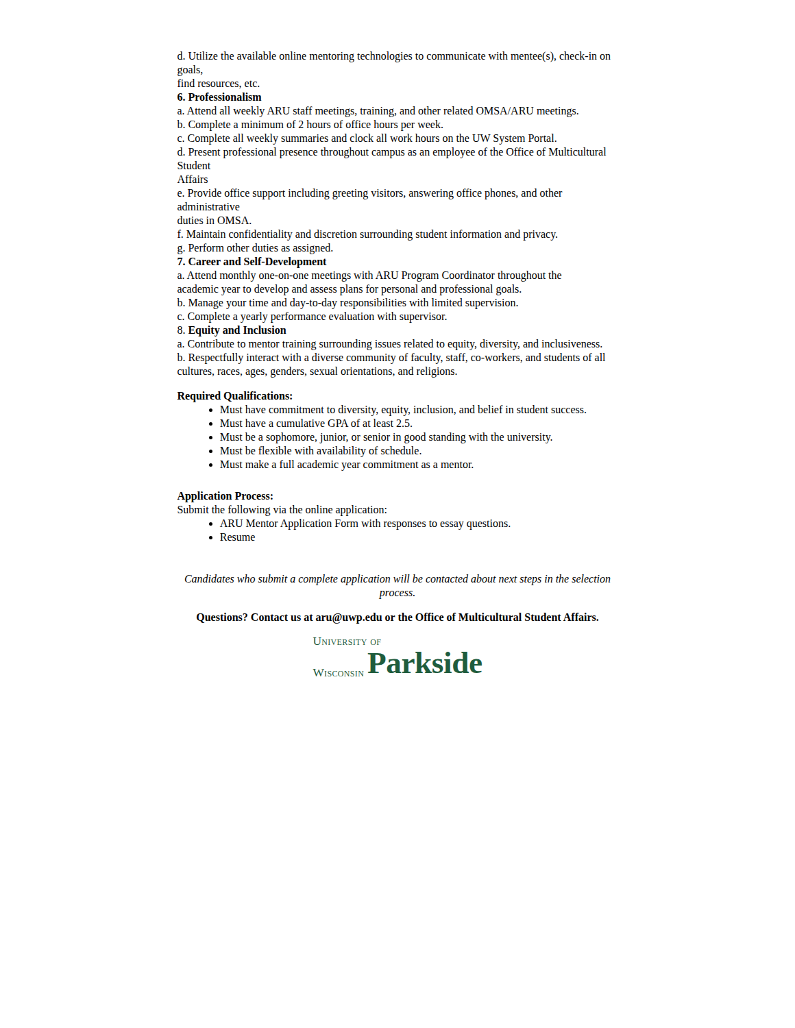d. Utilize the available online mentoring technologies to communicate with mentee(s), check-in on goals,
find resources, etc.
6. Professionalism
a. Attend all weekly ARU staff meetings, training, and other related OMSA/ARU meetings.
b. Complete a minimum of 2 hours of office hours per week.
c. Complete all weekly summaries and clock all work hours on the UW System Portal.
d. Present professional presence throughout campus as an employee of the Office of Multicultural Student
Affairs
e. Provide office support including greeting visitors, answering office phones, and other administrative
duties in OMSA.
f. Maintain confidentiality and discretion surrounding student information and privacy.
g. Perform other duties as assigned.
7. Career and Self-Development
a. Attend monthly one-on-one meetings with ARU Program Coordinator throughout the
academic year to develop and assess plans for personal and professional goals.
b. Manage your time and day-to-day responsibilities with limited supervision.
c. Complete a yearly performance evaluation with supervisor.
8. Equity and Inclusion
a. Contribute to mentor training surrounding issues related to equity, diversity, and inclusiveness.
b. Respectfully interact with a diverse community of faculty, staff, co-workers, and students of all
cultures, races, ages, genders, sexual orientations, and religions.
Required Qualifications:
Must have commitment to diversity, equity, inclusion, and belief in student success.
Must have a cumulative GPA of at least 2.5.
Must be a sophomore, junior, or senior in good standing with the university.
Must be flexible with availability of schedule.
Must make a full academic year commitment as a mentor.
Application Process:
Submit the following via the online application:
ARU Mentor Application Form with responses to essay questions.
Resume
Candidates who submit a complete application will be contacted about next steps in the selection process.
Questions? Contact us at aru@uwp.edu or the Office of Multicultural Student Affairs.
University of Wisconsin Parkside